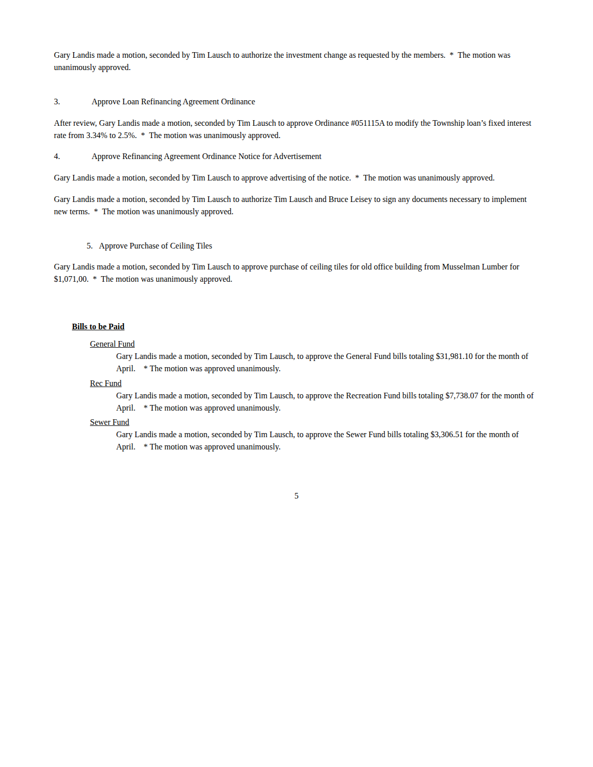Gary Landis made a motion, seconded by Tim Lausch to authorize the investment change as requested by the members. * The motion was unanimously approved.
3. Approve Loan Refinancing Agreement Ordinance
After review, Gary Landis made a motion, seconded by Tim Lausch to approve Ordinance #051115A to modify the Township loan’s fixed interest rate from 3.34% to 2.5%. * The motion was unanimously approved.
4. Approve Refinancing Agreement Ordinance Notice for Advertisement
Gary Landis made a motion, seconded by Tim Lausch to approve advertising of the notice. * The motion was unanimously approved.
Gary Landis made a motion, seconded by Tim Lausch to authorize Tim Lausch and Bruce Leisey to sign any documents necessary to implement new terms. * The motion was unanimously approved.
5. Approve Purchase of Ceiling Tiles
Gary Landis made a motion, seconded by Tim Lausch to approve purchase of ceiling tiles for old office building from Musselman Lumber for $1,071,00. * The motion was unanimously approved.
Bills to be Paid
General Fund
Gary Landis made a motion, seconded by Tim Lausch, to approve the General Fund bills totaling $31,981.10 for the month of April. * The motion was approved unanimously.
Rec Fund
Gary Landis made a motion, seconded by Tim Lausch, to approve the Recreation Fund bills totaling $7,738.07 for the month of April. * The motion was approved unanimously.
Sewer Fund
Gary Landis made a motion, seconded by Tim Lausch, to approve the Sewer Fund bills totaling $3,306.51 for the month of April. * The motion was approved unanimously.
5